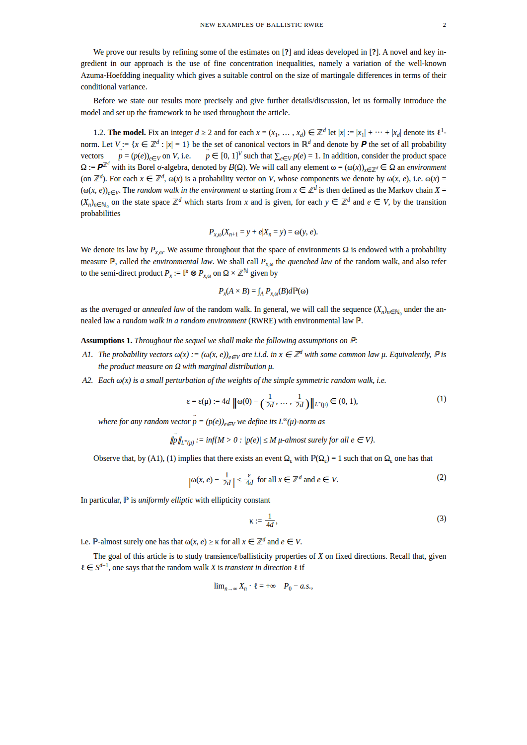NEW EXAMPLES OF BALLISTIC RWRE 2
We prove our results by refining some of the estimates on [?] and ideas developed in [?]. A novel and key ingredient in our approach is the use of fine concentration inequalities, namely a variation of the well-known Azuma-Hoefdding inequality which gives a suitable control on the size of martingale differences in terms of their conditional variance.
Before we state our results more precisely and give further details/discussion, let us formally introduce the model and set up the framework to be used throughout the article.
1.2. The model. Fix an integer d ≥ 2 and for each x = (x1, … , xd) ∈ ℤd let |x| := |x1| + ··· + |xd| denote its ℓ1-norm. Let V := {x ∈ ℤd : |x| = 1} be the set of canonical vectors in ℝd and denote by 𝑷 the set of all probability vectors p = (p(e))e∈V on V, i.e. p ∈ [0, 1]V such that ∑e∈V p(e) = 1. In addition, consider the product space Ω := 𝑷ℤd with its Borel σ-algebra, denoted by 𝐵(Ω). We will call any element ω = (ω(x))x∈ℤd ∈ Ω an environment (on ℤd). For each x ∈ ℤd, ω(x) is a probability vector on V, whose components we denote by ω(x, e), i.e. ω(x) = (ω(x, e))e∈V. The random walk in the environment ω starting from x ∈ ℤd is then defined as the Markov chain X = (Xn)n∈ℕ0 on the state space ℤd which starts from x and is given, for each y ∈ ℤd and e ∈ V, by the transition probabilities
Px,ω(Xn+1 = y + e|Xn = y) = ω(y, e).
We denote its law by Px,ω. We assume throughout that the space of environments Ω is endowed with a probability measure ℙ, called the environmental law. We shall call Px,ω the quenched law of the random walk, and also refer to the semi-direct product Px := ℙ ⊗ Px,ω on Ω × ℤℕ given by
Px(A × B) = ∫A Px,ω(B)d ℙ(ω)
as the averaged or annealed law of the random walk. In general, we will call the sequence (Xn)n∈ℕ0 under the annealed law a random walk in a random environment (RWRE) with environmental law ℙ.
Assumptions 1. Throughout the sequel we shall make the following assumptions on ℙ:
A1. The probability vectors ω(x) := (ω(x, e))e∈V are i.i.d. in x ∈ ℤd with some common law μ. Equivalently, ℙ is the product measure on Ω with marginal distribution μ.
A2. Each ω(x) is a small perturbation of the weights of the simple symmetric random walk, i.e.
ε = ε(μ) := 4d ∥ω(0) − (12d, … , 12d)∥L∞(μ) ∈ (0, 1), (1)
where for any random vector p = (p(e))e∈V we define its L∞(μ)-norm as
∥p∥L∞(μ) := inf{M > 0 : |p(e)| ≤ M μ-almost surely for all e ∈ V}.
Observe that, by (A1), (1) implies that there exists an event Ωε with ℙ(Ωε) = 1 such that on Ωε one has that
|ω(x, e) − 12d| ≤ ε 4d for all x ∈ ℤd and e ∈ V. (2)
In particular, ℙ is uniformly elliptic with ellipticity constant
κ := 14d, (3)
i.e. ℙ-almost surely one has that ω(x, e) ≥ κ for all x ∈ ℤd and e ∈ V.
The goal of this article is to study transience/ballisticity properties of X on fixed directions. Recall that, given ℓ ∈ Sd−1, one says that the random walk X is transient in direction ℓ if
limn→∞ Xn · ℓ = +∞ P0 − a.s.,